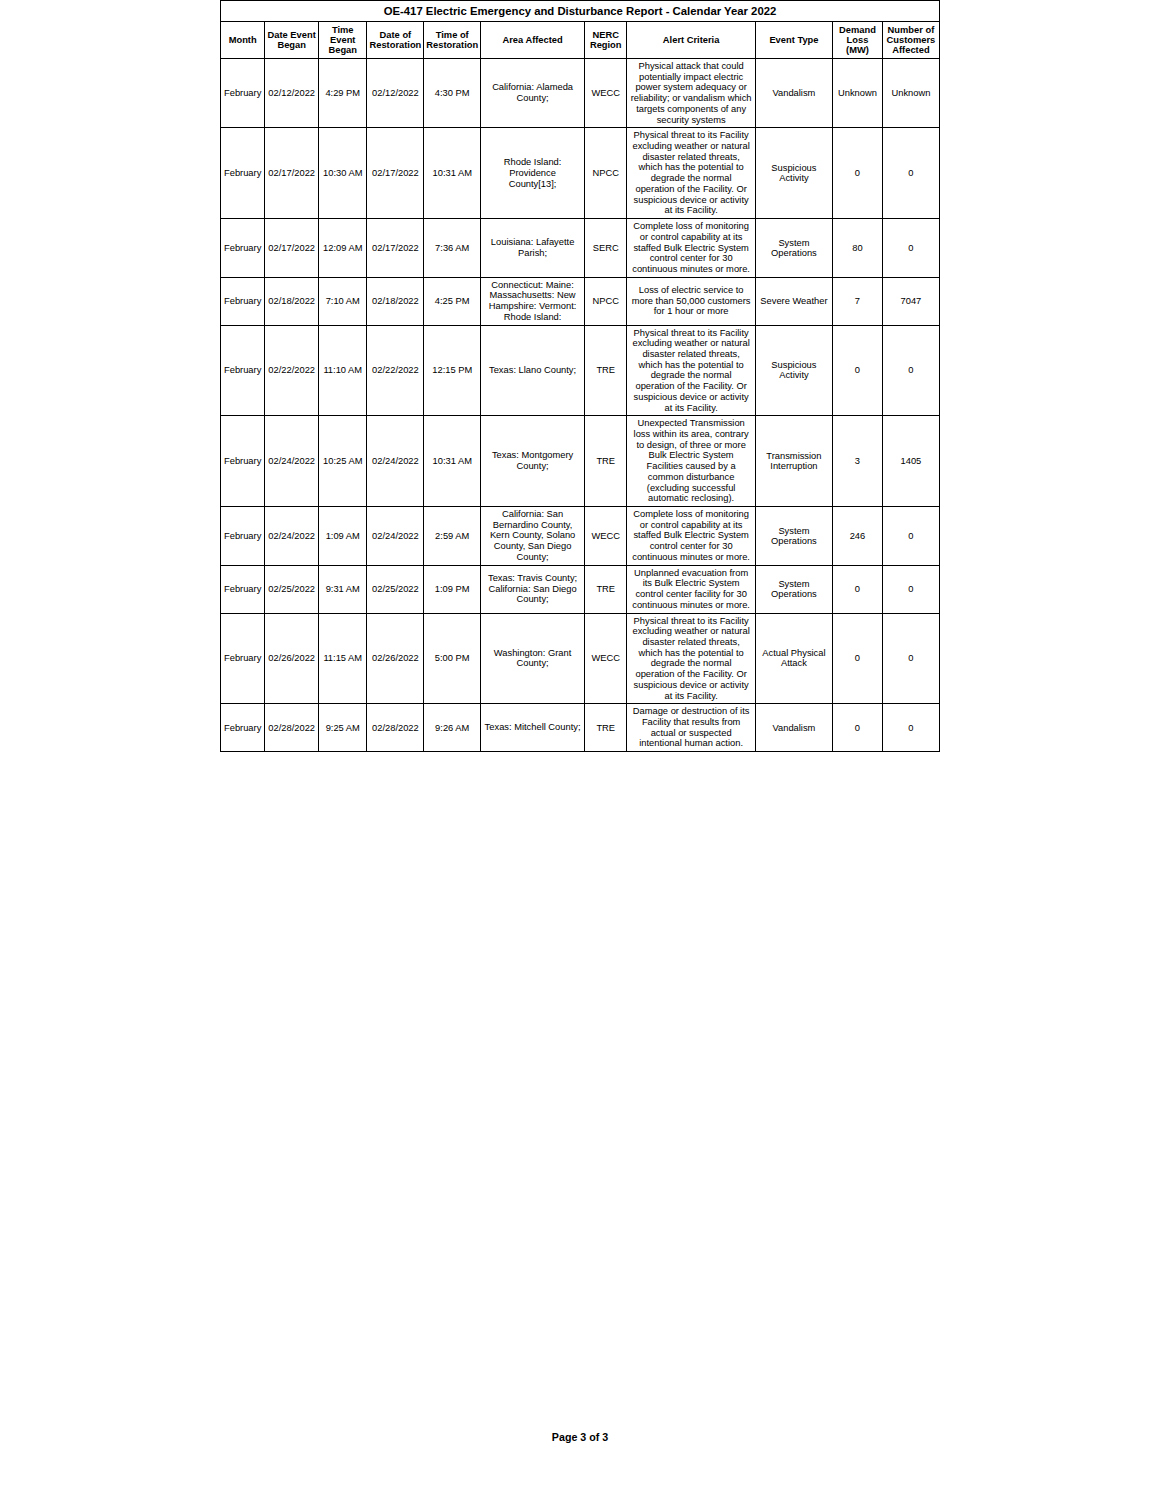OE-417 Electric Emergency and Disturbance Report - Calendar Year 2022
| Month | Date Event Began | Time Event Began | Date of Restoration | Time of Restoration | Area Affected | NERC Region | Alert Criteria | Event Type | Demand Loss (MW) | Number of Customers Affected |
| --- | --- | --- | --- | --- | --- | --- | --- | --- | --- | --- |
| February | 02/12/2022 | 4:29 PM | 02/12/2022 | 4:30 PM | California: Alameda County; | WECC | Physical attack that could potentially impact electric power system adequacy or reliability; or vandalism which targets components of any security systems | Vandalism | Unknown | Unknown |
| February | 02/17/2022 | 10:30 AM | 02/17/2022 | 10:31 AM | Rhode Island: Providence County[13]; | NPCC | Physical threat to its Facility excluding weather or natural disaster related threats, which has the potential to degrade the normal operation of the Facility. Or suspicious device or activity at its Facility. | Suspicious Activity | 0 | 0 |
| February | 02/17/2022 | 12:09 AM | 02/17/2022 | 7:36 AM | Louisiana: Lafayette Parish; | SERC | Complete loss of monitoring or control capability at its staffed Bulk Electric System control center for 30 continuous minutes or more. | System Operations | 80 | 0 |
| February | 02/18/2022 | 7:10 AM | 02/18/2022 | 4:25 PM | Connecticut: Maine: Massachusetts: New Hampshire: Vermont: Rhode Island: | NPCC | Loss of electric service to more than 50,000 customers for 1 hour or more | Severe Weather | 7 | 7047 |
| February | 02/22/2022 | 11:10 AM | 02/22/2022 | 12:15 PM | Texas: Llano County; | TRE | Physical threat to its Facility excluding weather or natural disaster related threats, which has the potential to degrade the normal operation of the Facility. Or suspicious device or activity at its Facility. | Suspicious Activity | 0 | 0 |
| February | 02/24/2022 | 10:25 AM | 02/24/2022 | 10:31 AM | Texas: Montgomery County; | TRE | Unexpected Transmission loss within its area, contrary to design, of three or more Bulk Electric System Facilities caused by a common disturbance (excluding successful automatic reclosing). | Transmission Interruption | 3 | 1405 |
| February | 02/24/2022 | 1:09 AM | 02/24/2022 | 2:59 AM | California: San Bernardino County, Kern County, Solano County, San Diego County; | WECC | Complete loss of monitoring or control capability at its staffed Bulk Electric System control center for 30 continuous minutes or more. | System Operations | 246 | 0 |
| February | 02/25/2022 | 9:31 AM | 02/25/2022 | 1:09 PM | Texas: Travis County; California: San Diego County; | TRE | Unplanned evacuation from its Bulk Electric System control center facility for 30 continuous minutes or more. | System Operations | 0 | 0 |
| February | 02/26/2022 | 11:15 AM | 02/26/2022 | 5:00 PM | Washington: Grant County; | WECC | Physical threat to its Facility excluding weather or natural disaster related threats, which has the potential to degrade the normal operation of the Facility. Or suspicious device or activity at its Facility. | Actual Physical Attack | 0 | 0 |
| February | 02/28/2022 | 9:25 AM | 02/28/2022 | 9:26 AM | Texas: Mitchell County; | TRE | Damage or destruction of its Facility that results from actual or suspected intentional human action. | Vandalism | 0 | 0 |
Page 3 of 3